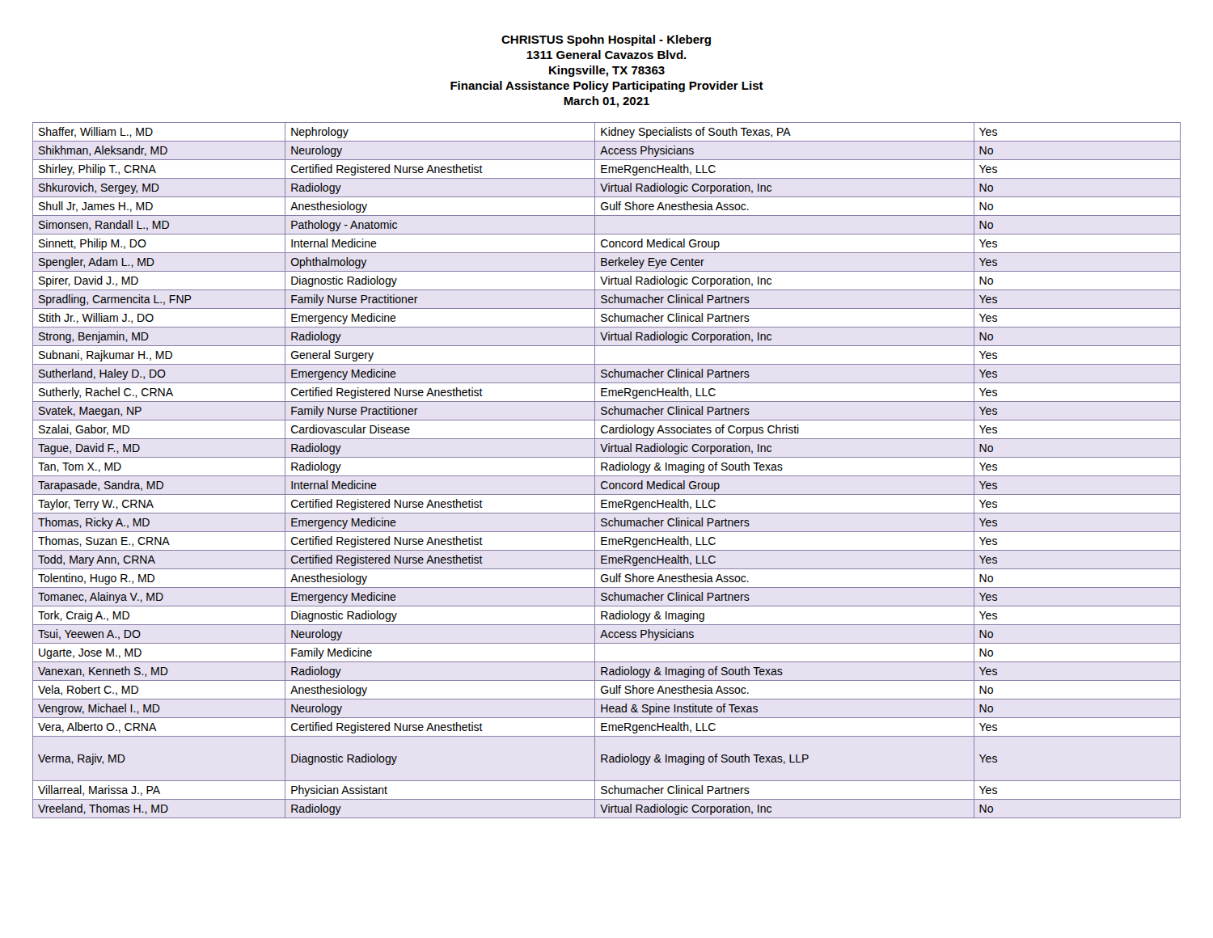CHRISTUS Spohn Hospital - Kleberg
1311 General Cavazos Blvd.
Kingsville, TX 78363
Financial Assistance Policy Participating Provider List
March 01, 2021
| Shaffer, William L., MD | Nephrology | Kidney Specialists of South Texas, PA | Yes |
| Shikhman, Aleksandr, MD | Neurology | Access Physicians | No |
| Shirley, Philip T., CRNA | Certified Registered Nurse Anesthetist | EmeRgencHealth, LLC | Yes |
| Shkurovich, Sergey, MD | Radiology | Virtual Radiologic Corporation, Inc | No |
| Shull Jr, James H., MD | Anesthesiology | Gulf Shore Anesthesia Assoc. | No |
| Simonsen, Randall L., MD | Pathology - Anatomic | | No |
| Sinnett, Philip M., DO | Internal Medicine | Concord Medical Group | Yes |
| Spengler, Adam L., MD | Ophthalmology | Berkeley Eye Center | Yes |
| Spirer, David J., MD | Diagnostic Radiology | Virtual Radiologic Corporation, Inc | No |
| Spradling, Carmencita L., FNP | Family Nurse Practitioner | Schumacher Clinical Partners | Yes |
| Stith Jr., William J., DO | Emergency Medicine | Schumacher Clinical Partners | Yes |
| Strong, Benjamin, MD | Radiology | Virtual Radiologic Corporation, Inc | No |
| Subnani, Rajkumar H., MD | General Surgery | | Yes |
| Sutherland, Haley D., DO | Emergency Medicine | Schumacher Clinical Partners | Yes |
| Sutherly, Rachel C., CRNA | Certified Registered Nurse Anesthetist | EmeRgencHealth, LLC | Yes |
| Svatek, Maegan, NP | Family Nurse Practitioner | Schumacher Clinical Partners | Yes |
| Szalai, Gabor, MD | Cardiovascular Disease | Cardiology Associates of Corpus Christi | Yes |
| Tague, David F., MD | Radiology | Virtual Radiologic Corporation, Inc | No |
| Tan, Tom X., MD | Radiology | Radiology & Imaging of South Texas | Yes |
| Tarapasade, Sandra, MD | Internal Medicine | Concord Medical Group | Yes |
| Taylor, Terry W., CRNA | Certified Registered Nurse Anesthetist | EmeRgencHealth, LLC | Yes |
| Thomas, Ricky A., MD | Emergency Medicine | Schumacher Clinical Partners | Yes |
| Thomas, Suzan E., CRNA | Certified Registered Nurse Anesthetist | EmeRgencHealth, LLC | Yes |
| Todd, Mary Ann, CRNA | Certified Registered Nurse Anesthetist | EmeRgencHealth, LLC | Yes |
| Tolentino, Hugo R., MD | Anesthesiology | Gulf Shore Anesthesia Assoc. | No |
| Tomanec, Alainya V., MD | Emergency Medicine | Schumacher Clinical Partners | Yes |
| Tork, Craig A., MD | Diagnostic Radiology | Radiology & Imaging | Yes |
| Tsui, Yeewen A., DO | Neurology | Access Physicians | No |
| Ugarte, Jose M., MD | Family Medicine | | No |
| Vanexan, Kenneth S., MD | Radiology | Radiology & Imaging of South Texas | Yes |
| Vela, Robert C., MD | Anesthesiology | Gulf Shore Anesthesia Assoc. | No |
| Vengrow, Michael I., MD | Neurology | Head & Spine Institute of Texas | No |
| Vera, Alberto O., CRNA | Certified Registered Nurse Anesthetist | EmeRgencHealth, LLC | Yes |
| Verma, Rajiv, MD | Diagnostic Radiology | Radiology & Imaging of South Texas, LLP | Yes |
| Villarreal, Marissa J., PA | Physician Assistant | Schumacher Clinical Partners | Yes |
| Vreeland, Thomas H., MD | Radiology | Virtual Radiologic Corporation, Inc | No |